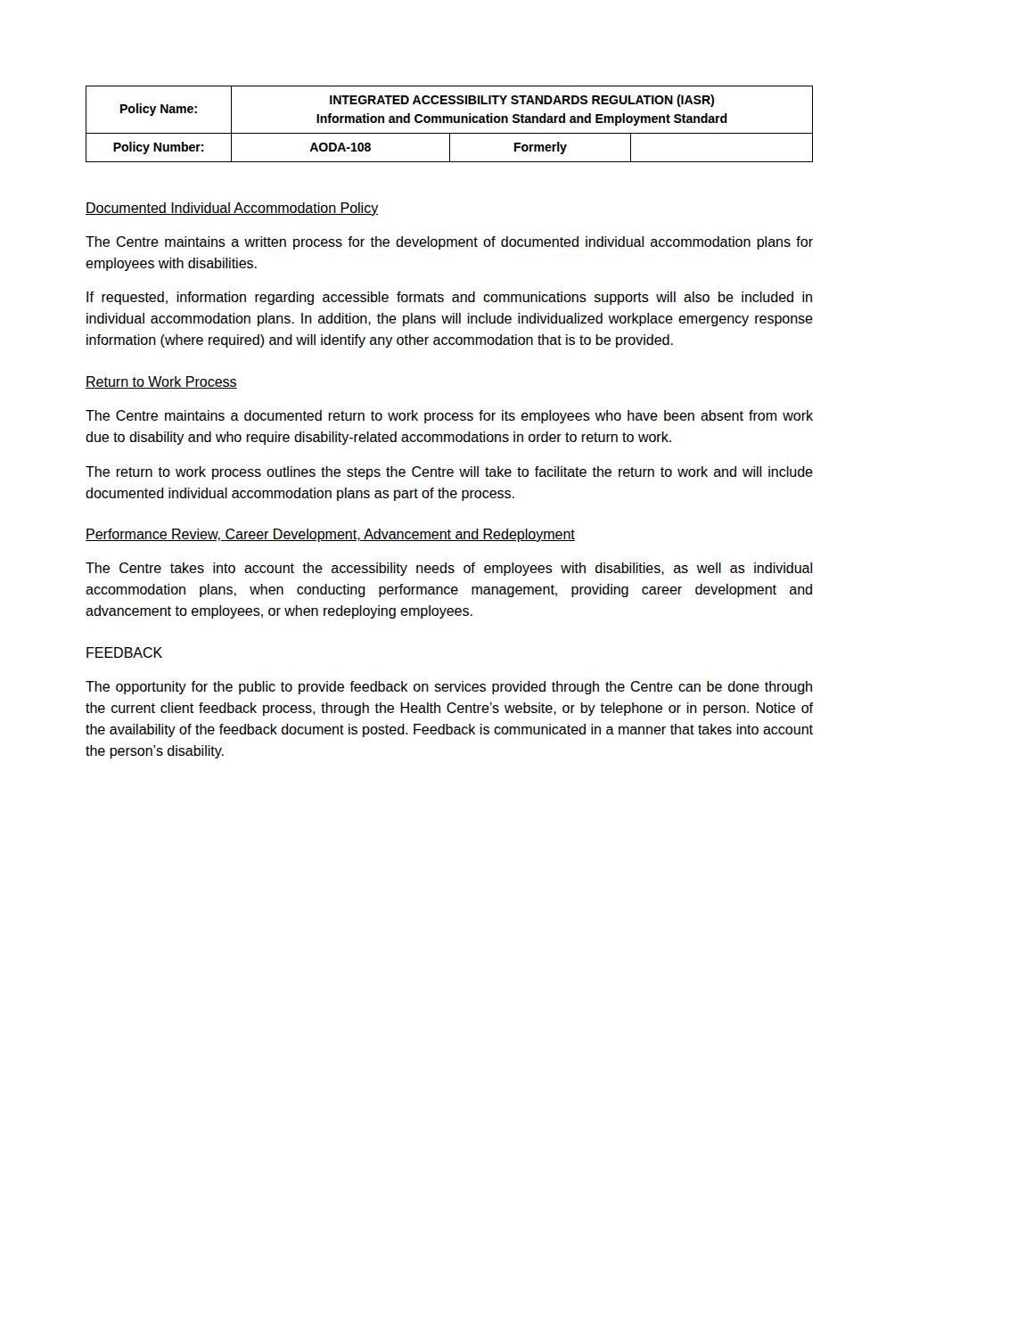| Policy Name: | INTEGRATED ACCESSIBILITY STANDARDS REGULATION (IASR) Information and Communication Standard and Employment Standard |
| Policy Number: | AODA-108 | Formerly | |
Documented Individual Accommodation Policy
The Centre maintains a written process for the development of documented individual accommodation plans for employees with disabilities.
If requested, information regarding accessible formats and communications supports will also be included in individual accommodation plans. In addition, the plans will include individualized workplace emergency response information (where required) and will identify any other accommodation that is to be provided.
Return to Work Process
The Centre maintains a documented return to work process for its employees who have been absent from work due to disability and who require disability-related accommodations in order to return to work.
The return to work process outlines the steps the Centre will take to facilitate the return to work and will include documented individual accommodation plans as part of the process.
Performance Review, Career Development, Advancement and Redeployment
The Centre takes into account the accessibility needs of employees with disabilities, as well as individual accommodation plans, when conducting performance management, providing career development and advancement to employees, or when redeploying employees.
FEEDBACK
The opportunity for the public to provide feedback on services provided through the Centre can be done through the current client feedback process, through the Health Centre’s website, or by telephone or in person. Notice of the availability of the feedback document is posted. Feedback is communicated in a manner that takes into account the person’s disability.